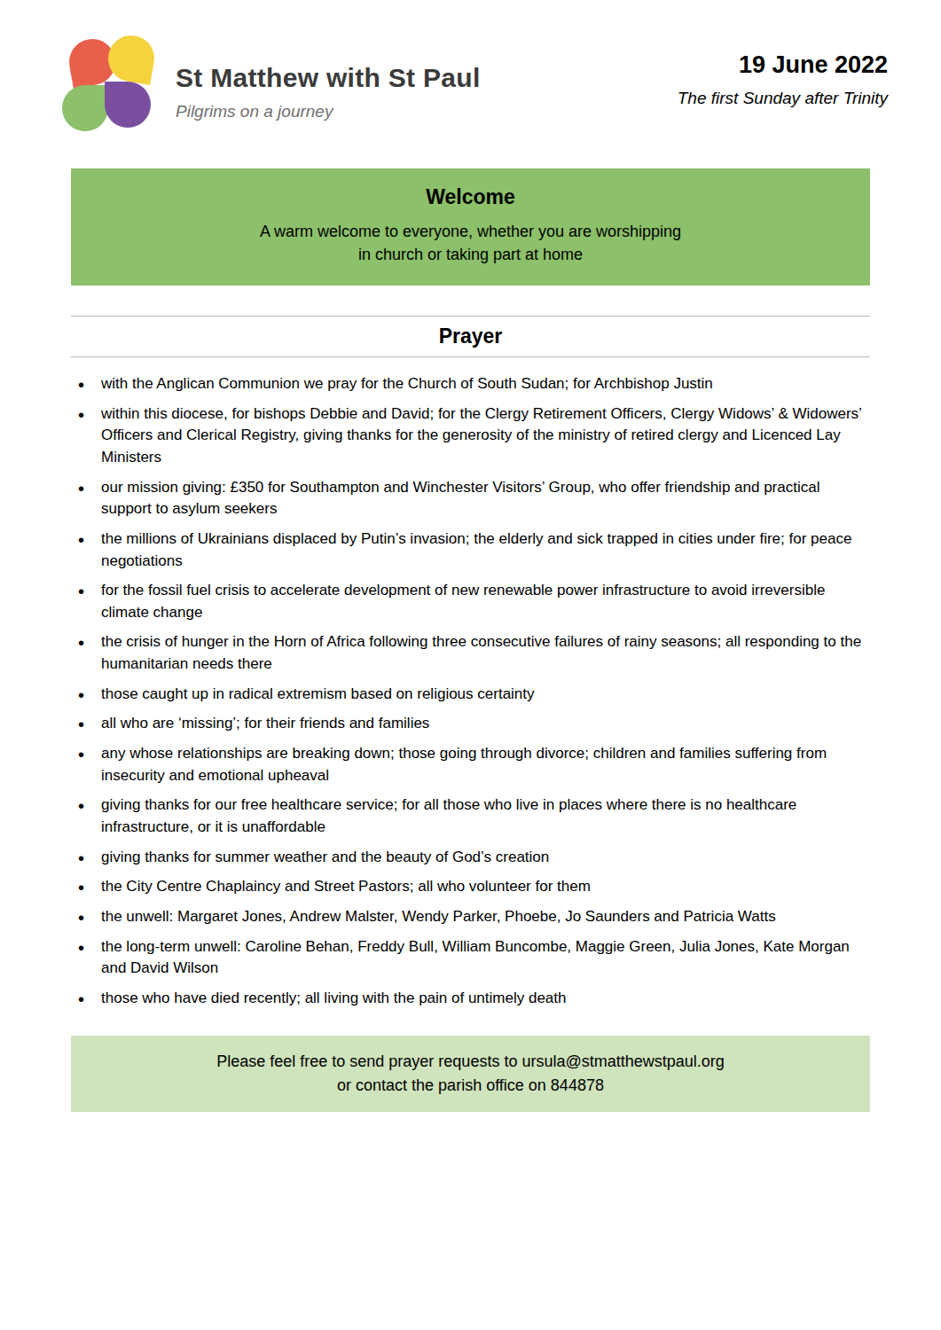St Matthew with St Paul
Pilgrims on a journey
19 June 2022
The first Sunday after Trinity
Welcome
A warm welcome to everyone, whether you are worshipping
in church or taking part at home
Prayer
with the Anglican Communion we pray for the Church of South Sudan; for Archbishop Justin
within this diocese, for bishops Debbie and David; for the Clergy Retirement Officers, Clergy Widows’ & Widowers’ Officers and Clerical Registry, giving thanks for the generosity of the ministry of retired clergy and Licenced Lay Ministers
our mission giving: £350 for Southampton and Winchester Visitors’ Group, who offer friendship and practical support to asylum seekers
the millions of Ukrainians displaced by Putin’s invasion; the elderly and sick trapped in cities under fire; for peace negotiations
for the fossil fuel crisis to accelerate development of new renewable power infrastructure to avoid irreversible climate change
the crisis of hunger in the Horn of Africa following three consecutive failures of rainy seasons; all responding to the humanitarian needs there
those caught up in radical extremism based on religious certainty
all who are ‘missing’; for their friends and families
any whose relationships are breaking down; those going through divorce; children and families suffering from insecurity and emotional upheaval
giving thanks for our free healthcare service; for all those who live in places where there is no healthcare infrastructure, or it is unaffordable
giving thanks for summer weather and the beauty of God’s creation
the City Centre Chaplaincy and Street Pastors; all who volunteer for them
the unwell: Margaret Jones, Andrew Malster, Wendy Parker, Phoebe, Jo Saunders and Patricia Watts
the long-term unwell: Caroline Behan, Freddy Bull, William Buncombe, Maggie Green, Julia Jones, Kate Morgan and David Wilson
those who have died recently; all living with the pain of untimely death
Please feel free to send prayer requests to ursula@stmatthewstpaul.org
or contact the parish office on 844878